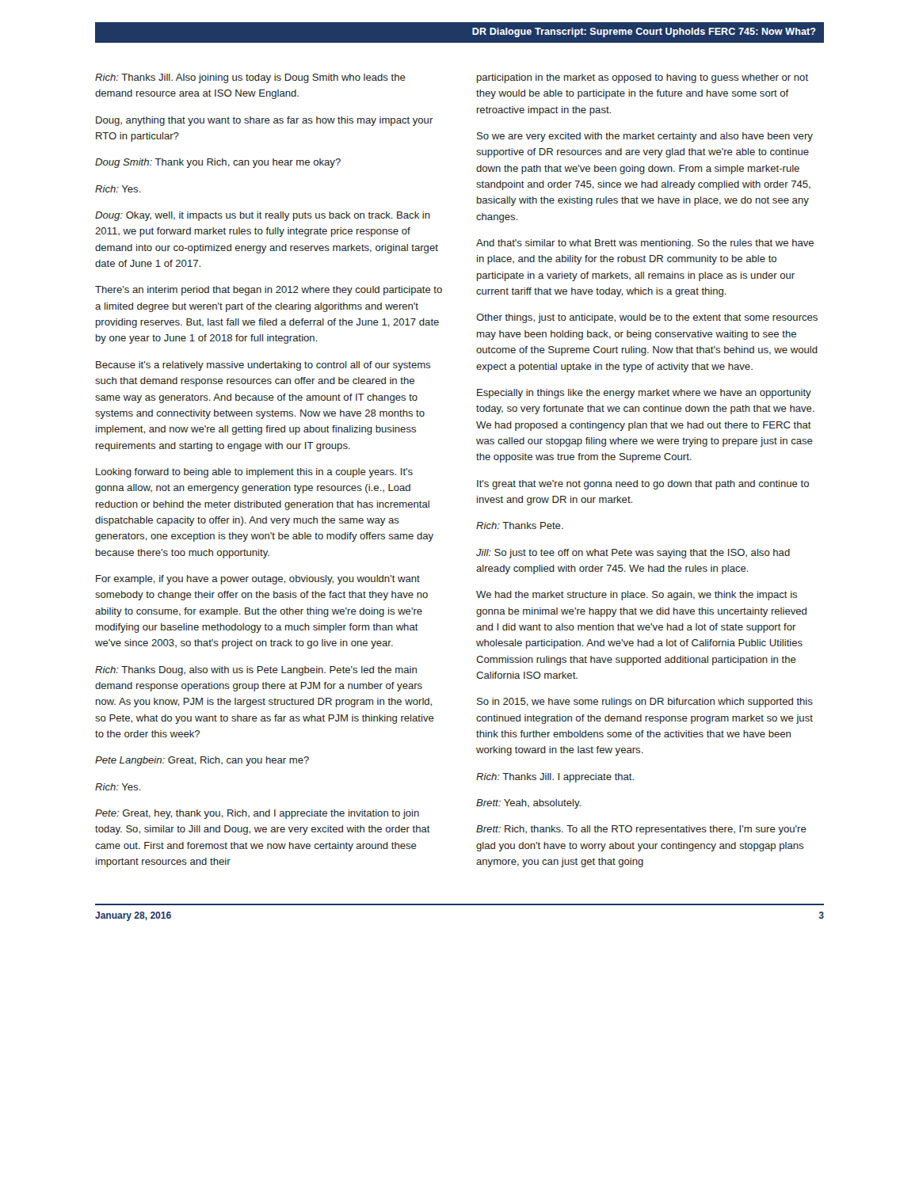DR Dialogue Transcript: Supreme Court Upholds FERC 745: Now What?
Rich: Thanks Jill. Also joining us today is Doug Smith who leads the demand resource area at ISO New England.
Doug, anything that you want to share as far as how this may impact your RTO in particular?
Doug Smith: Thank you Rich, can you hear me okay?
Rich: Yes.
Doug: Okay, well, it impacts us but it really puts us back on track. Back in 2011, we put forward market rules to fully integrate price response of demand into our co-optimized energy and reserves markets, original target date of June 1 of 2017.
There's an interim period that began in 2012 where they could participate to a limited degree but weren't part of the clearing algorithms and weren't providing reserves. But, last fall we filed a deferral of the June 1, 2017 date by one year to June 1 of 2018 for full integration.
Because it's a relatively massive undertaking to control all of our systems such that demand response resources can offer and be cleared in the same way as generators. And because of the amount of IT changes to systems and connectivity between systems. Now we have 28 months to implement, and now we're all getting fired up about finalizing business requirements and starting to engage with our IT groups.
Looking forward to being able to implement this in a couple years. It's gonna allow, not an emergency generation type resources (i.e., Load reduction or behind the meter distributed generation that has incremental dispatchable capacity to offer in). And very much the same way as generators, one exception is they won't be able to modify offers same day because there's too much opportunity.
For example, if you have a power outage, obviously, you wouldn't want somebody to change their offer on the basis of the fact that they have no ability to consume, for example. But the other thing we're doing is we're modifying our baseline methodology to a much simpler form than what we've since 2003, so that's project on track to go live in one year.
Rich: Thanks Doug, also with us is Pete Langbein. Pete's led the main demand response operations group there at PJM for a number of years now. As you know, PJM is the largest structured DR program in the world, so Pete, what do you want to share as far as what PJM is thinking relative to the order this week?
Pete Langbein: Great, Rich, can you hear me?
Rich: Yes.
Pete: Great, hey, thank you, Rich, and I appreciate the invitation to join today. So, similar to Jill and Doug, we are very excited with the order that came out. First and foremost that we now have certainty around these important resources and their
participation in the market as opposed to having to guess whether or not they would be able to participate in the future and have some sort of retroactive impact in the past.
So we are very excited with the market certainty and also have been very supportive of DR resources and are very glad that we're able to continue down the path that we've been going down. From a simple market-rule standpoint and order 745, since we had already complied with order 745, basically with the existing rules that we have in place, we do not see any changes.
And that's similar to what Brett was mentioning. So the rules that we have in place, and the ability for the robust DR community to be able to participate in a variety of markets, all remains in place as is under our current tariff that we have today, which is a great thing.
Other things, just to anticipate, would be to the extent that some resources may have been holding back, or being conservative waiting to see the outcome of the Supreme Court ruling. Now that that's behind us, we would expect a potential uptake in the type of activity that we have.
Especially in things like the energy market where we have an opportunity today, so very fortunate that we can continue down the path that we have. We had proposed a contingency plan that we had out there to FERC that was called our stopgap filing where we were trying to prepare just in case the opposite was true from the Supreme Court.
It's great that we're not gonna need to go down that path and continue to invest and grow DR in our market.
Rich: Thanks Pete.
Jill: So just to tee off on what Pete was saying that the ISO, also had already complied with order 745. We had the rules in place.
We had the market structure in place. So again, we think the impact is gonna be minimal we're happy that we did have this uncertainty relieved and I did want to also mention that we've had a lot of state support for wholesale participation. And we've had a lot of California Public Utilities Commission rulings that have supported additional participation in the California ISO market.
So in 2015, we have some rulings on DR bifurcation which supported this continued integration of the demand response program market so we just think this further emboldens some of the activities that we have been working toward in the last few years.
Rich: Thanks Jill. I appreciate that.
Brett: Yeah, absolutely.
Brett: Rich, thanks. To all the RTO representatives there, I'm sure you're glad you don't have to worry about your contingency and stopgap plans anymore, you can just get that going
January 28, 2016 3